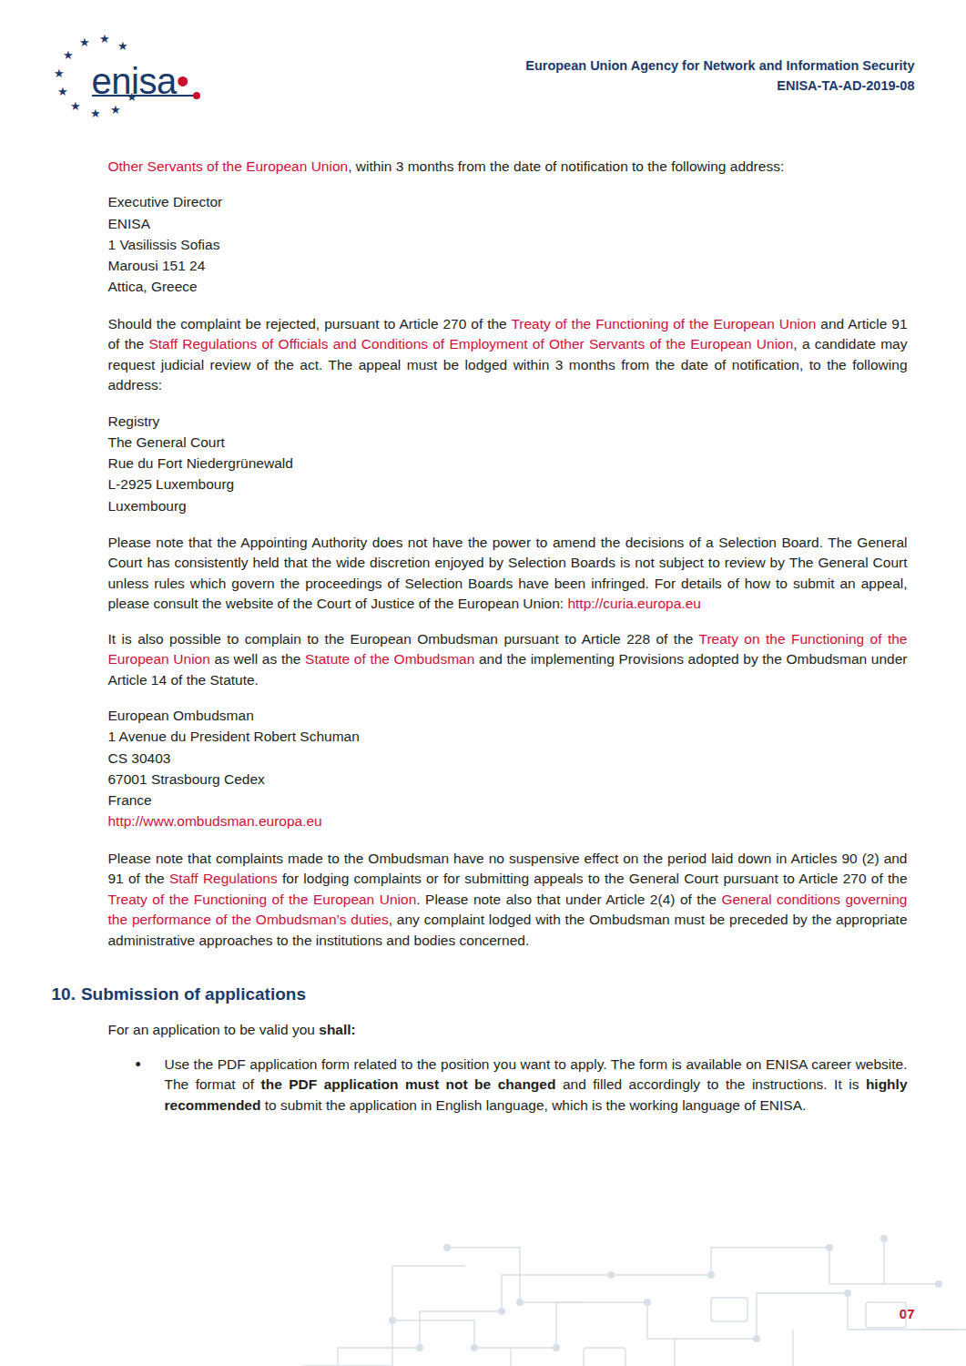★ ★ ★ ★ ★ ★ ★ ★ ★ ★
enisa•
European Union Agency for Network and Information Security
ENISA-TA-AD-2019-08
Other Servants of the European Union, within 3 months from the date of notification to the following address:
Executive Director
ENISA
1 Vasilissis Sofias
Marousi 151 24
Attica, Greece
Should the complaint be rejected, pursuant to Article 270 of the Treaty of the Functioning of the European Union and Article 91 of the Staff Regulations of Officials and Conditions of Employment of Other Servants of the European Union, a candidate may request judicial review of the act. The appeal must be lodged within 3 months from the date of notification, to the following address:
Registry
The General Court
Rue du Fort Niedergrünewald
L-2925 Luxembourg
Luxembourg
Please note that the Appointing Authority does not have the power to amend the decisions of a Selection Board. The General Court has consistently held that the wide discretion enjoyed by Selection Boards is not subject to review by The General Court unless rules which govern the proceedings of Selection Boards have been infringed. For details of how to submit an appeal, please consult the website of the Court of Justice of the European Union: http://curia.europa.eu
It is also possible to complain to the European Ombudsman pursuant to Article 228 of the Treaty on the Functioning of the European Union as well as the Statute of the Ombudsman and the implementing Provisions adopted by the Ombudsman under Article 14 of the Statute.
European Ombudsman
1 Avenue du President Robert Schuman
CS 30403
67001 Strasbourg Cedex
France
http://www.ombudsman.europa.eu
Please note that complaints made to the Ombudsman have no suspensive effect on the period laid down in Articles 90 (2) and 91 of the Staff Regulations for lodging complaints or for submitting appeals to the General Court pursuant to Article 270 of the Treaty of the Functioning of the European Union. Please note also that under Article 2(4) of the General conditions governing the performance of the Ombudsman’s duties, any complaint lodged with the Ombudsman must be preceded by the appropriate administrative approaches to the institutions and bodies concerned.
10. Submission of applications
For an application to be valid you shall:
Use the PDF application form related to the position you want to apply. The form is available on ENISA career website. The format of the PDF application must not be changed and filled accordingly to the instructions. It is highly recommended to submit the application in English language, which is the working language of ENISA.
07